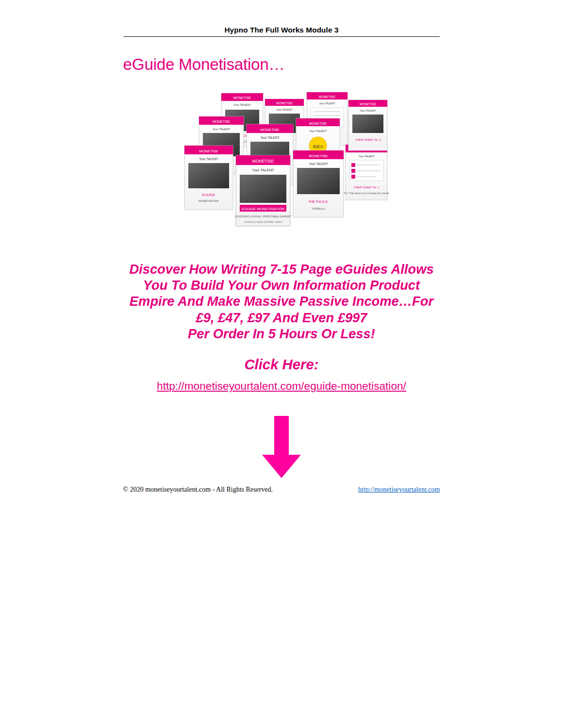Hypno The Full Works Module 3
eGuide Monetisation…
MONETISE Your TALENT EGUIDE MONETISATION MONETISE Your TALENT EGUIDE MONETISATION MONETISE Your TALENT CHEAT SHEET No. 4 MONETISE Your TALENT EGUIDE MONETISATION MONETISE Your TALENT EGUIDE MONETISATION MONETISE Your TALENT IDEA GRAB THE IDEA THAT SELLS MONETISE Your TALENT EGUIDE MONETISATION MONETISE Your TALENT EGUIDE MONETISATION CHOOSING A HIGHLY PROFITABLE MARKET Choosing a highly profitable market MONETISE Your TALENT THE P.A.S.S. FORMULA MONETISE Your TALENT CHEAT SHEET No. 1 The 7 Day Check List To Creating Your eGuide MONETISE Your TALENT CHEAT SHEET No. 5
Discover How Writing 7-15 Page eGuides Allows You To Build Your Own Information Product Empire And Make Massive Passive Income…For £9, £47, £97 And Even £997
Per Order In 5 Hours Or Less!
Click Here: http://monetiseyourtalent.com/eguide-monetisation/
© 2020 monetiseyourtalent.com - All Rights Reserved. http://monetiseyourtalent.com